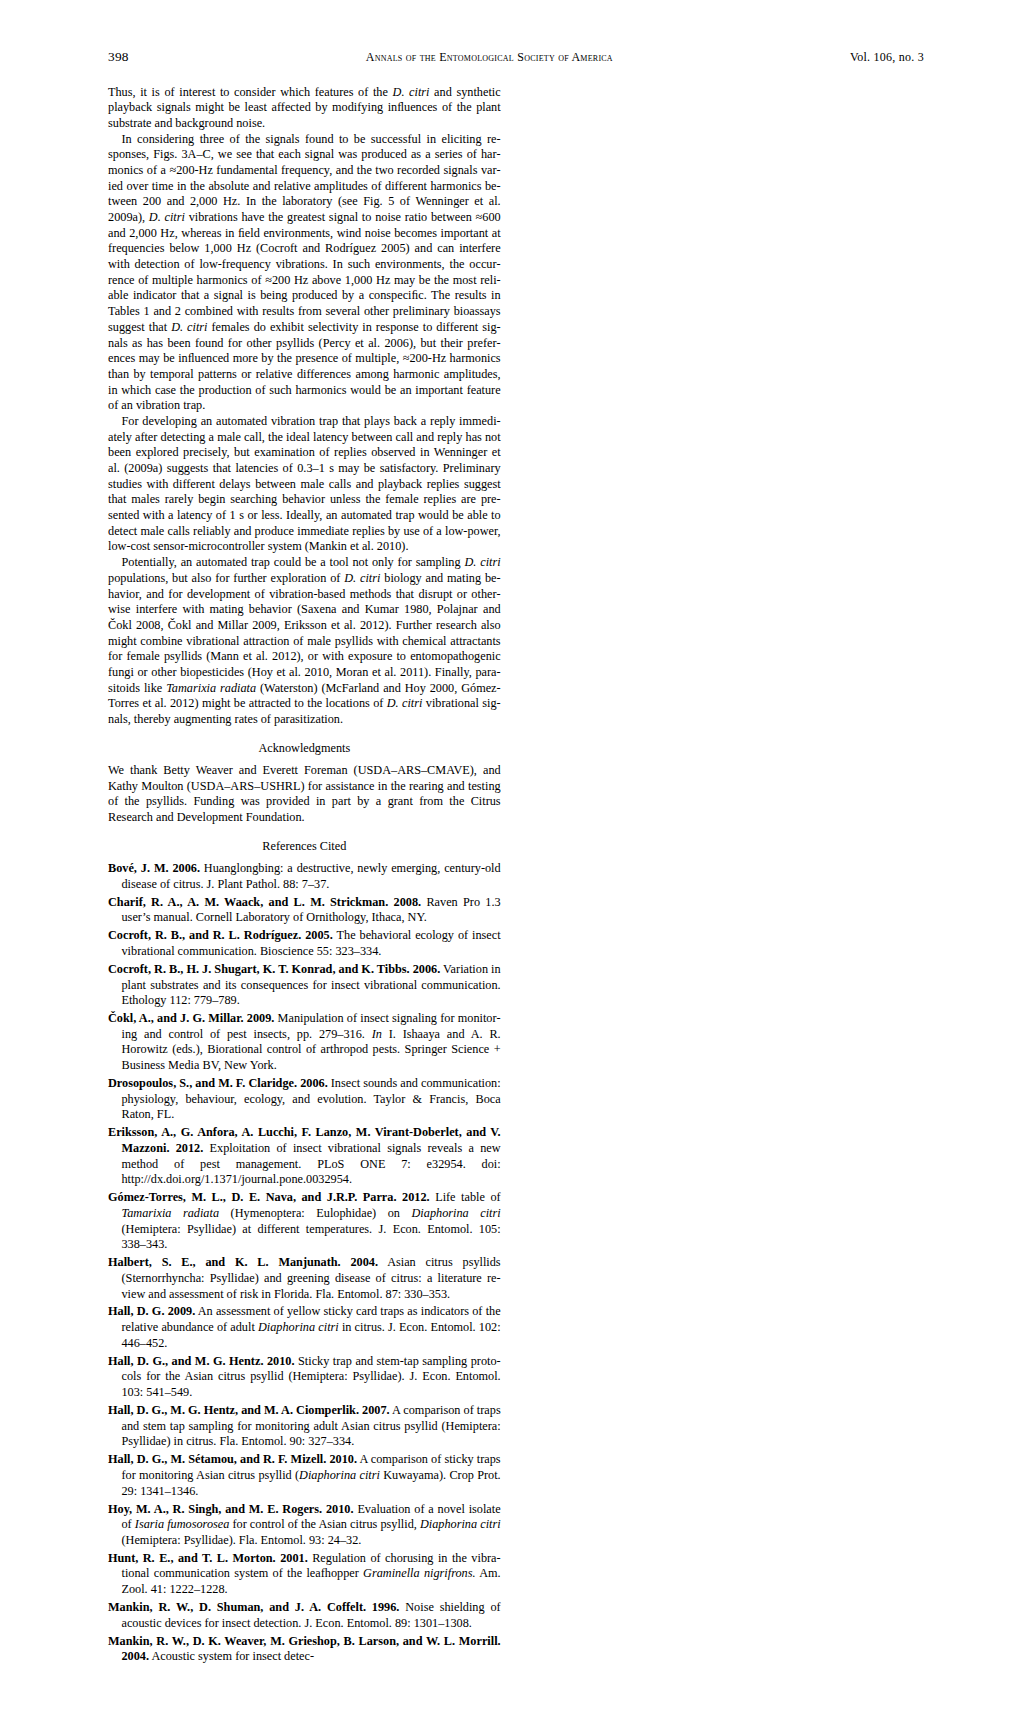398 Annals of the Entomological Society of America Vol. 106, no. 3
Thus, it is of interest to consider which features of the D. citri and synthetic playback signals might be least affected by modifying inﬂuences of the plant substrate and background noise.
In considering three of the signals found to be successful in eliciting responses, Figs. 3A–C, we see that each signal was produced as a series of harmonics of a ≈200-Hz fundamental frequency, and the two recorded signals varied over time in the absolute and relative amplitudes of different harmonics between 200 and 2,000 Hz. In the laboratory (see Fig. 5 of Wenninger et al. 2009a), D. citri vibrations have the greatest signal to noise ratio between ≈600 and 2,000 Hz, whereas in ﬁeld environments, wind noise becomes important at frequencies below 1,000 Hz (Cocroft and Rodríguez 2005) and can interfere with detection of low-frequency vibrations. In such environments, the occurrence of multiple harmonics of ≈200 Hz above 1,000 Hz may be the most reliable indicator that a signal is being produced by a conspeciﬁc. The results in Tables 1 and 2 combined with results from several other preliminary bioassays suggest that D. citri females do exhibit selectivity in response to different signals as has been found for other psyllids (Percy et al. 2006), but their preferences may be inﬂuenced more by the presence of multiple, ≈200-Hz harmonics than by temporal patterns or relative differences among harmonic amplitudes, in which case the production of such harmonics would be an important feature of an vibration trap.
For developing an automated vibration trap that plays back a reply immediately after detecting a male call, the ideal latency between call and reply has not been explored precisely, but examination of replies observed in Wenninger et al. (2009a) suggests that latencies of 0.3–1 s may be satisfactory. Preliminary studies with different delays between male calls and playback replies suggest that males rarely begin searching behavior unless the female replies are presented with a latency of 1 s or less. Ideally, an automated trap would be able to detect male calls reliably and produce immediate replies by use of a low-power, low-cost sensor-microcontroller system (Mankin et al. 2010).
Potentially, an automated trap could be a tool not only for sampling D. citri populations, but also for further exploration of D. citri biology and mating behavior, and for development of vibration-based methods that disrupt or otherwise interfere with mating behavior (Saxena and Kumar 1980, Polajnar and Čokl 2008, Čokl and Millar 2009, Eriksson et al. 2012). Further research also might combine vibrational attraction of male psyllids with chemical attractants for female psyllids (Mann et al. 2012), or with exposure to entomopathogenic fungi or other biopesticides (Hoy et al. 2010, Moran et al. 2011). Finally, parasitoids like Tamarixia radiata (Waterston) (McFarland and Hoy 2000, Gómez-Torres et al. 2012) might be attracted to the locations of D. citri vibrational signals, thereby augmenting rates of parasitization.
Acknowledgments
We thank Betty Weaver and Everett Foreman (USDA–ARS–CMAVE), and Kathy Moulton (USDA–ARS–USHRL) for assistance in the rearing and testing of the psyllids. Funding was provided in part by a grant from the Citrus Research and Development Foundation.
References Cited
Bové, J. M. 2006. Huanglongbing: a destructive, newly emerging, century-old disease of citrus. J. Plant Pathol. 88: 7–37.
Charif, R. A., A. M. Waack, and L. M. Strickman. 2008. Raven Pro 1.3 user’s manual. Cornell Laboratory of Ornithology, Ithaca, NY.
Cocroft, R. B., and R. L. Rodríguez. 2005. The behavioral ecology of insect vibrational communication. Bioscience 55: 323–334.
Cocroft, R. B., H. J. Shugart, K. T. Konrad, and K. Tibbs. 2006. Variation in plant substrates and its consequences for insect vibrational communication. Ethology 112: 779–789.
Čokl, A., and J. G. Millar. 2009. Manipulation of insect signaling for monitoring and control of pest insects, pp. 279–316. In I. Ishaaya and A. R. Horowitz (eds.), Biorational control of arthropod pests. Springer Science + Business Media BV, New York.
Drosopoulos, S., and M. F. Claridge. 2006. Insect sounds and communication: physiology, behaviour, ecology, and evolution. Taylor & Francis, Boca Raton, FL.
Eriksson, A., G. Anfora, A. Lucchi, F. Lanzo, M. Virant-Doberlet, and V. Mazzoni. 2012. Exploitation of insect vibrational signals reveals a new method of pest management. PLoS ONE 7: e32954. doi: http://dx.doi.org/1.1371/journal.pone.0032954.
Gómez-Torres, M. L., D. E. Nava, and J.R.P. Parra. 2012. Life table of Tamarixia radiata (Hymenoptera: Eulophidae) on Diaphorina citri (Hemiptera: Psyllidae) at different temperatures. J. Econ. Entomol. 105: 338–343.
Halbert, S. E., and K. L. Manjunath. 2004. Asian citrus psyllids (Sternorrhyncha: Psyllidae) and greening disease of citrus: a literature review and assessment of risk in Florida. Fla. Entomol. 87: 330–353.
Hall, D. G. 2009. An assessment of yellow sticky card traps as indicators of the relative abundance of adult Diaphorina citri in citrus. J. Econ. Entomol. 102: 446–452.
Hall, D. G., and M. G. Hentz. 2010. Sticky trap and stem-tap sampling protocols for the Asian citrus psyllid (Hemiptera: Psyllidae). J. Econ. Entomol. 103: 541–549.
Hall, D. G., M. G. Hentz, and M. A. Ciomperlik. 2007. A comparison of traps and stem tap sampling for monitoring adult Asian citrus psyllid (Hemiptera: Psyllidae) in citrus. Fla. Entomol. 90: 327–334.
Hall, D. G., M. Sétamou, and R. F. Mizell. 2010. A comparison of sticky traps for monitoring Asian citrus psyllid (Diaphorina citri Kuwayama). Crop Prot. 29: 1341–1346.
Hoy, M. A., R. Singh, and M. E. Rogers. 2010. Evaluation of a novel isolate of Isaria fumosorosea for control of the Asian citrus psyllid, Diaphorina citri (Hemiptera: Psyllidae). Fla. Entomol. 93: 24–32.
Hunt, R. E., and T. L. Morton. 2001. Regulation of chorusing in the vibrational communication system of the leafhopper Graminella nigrifrons. Am. Zool. 41: 1222–1228.
Mankin, R. W., D. Shuman, and J. A. Coffelt. 1996. Noise shielding of acoustic devices for insect detection. J. Econ. Entomol. 89: 1301–1308.
Mankin, R. W., D. K. Weaver, M. Grieshop, B. Larson, and W. L. Morrill. 2004. Acoustic system for insect detec-